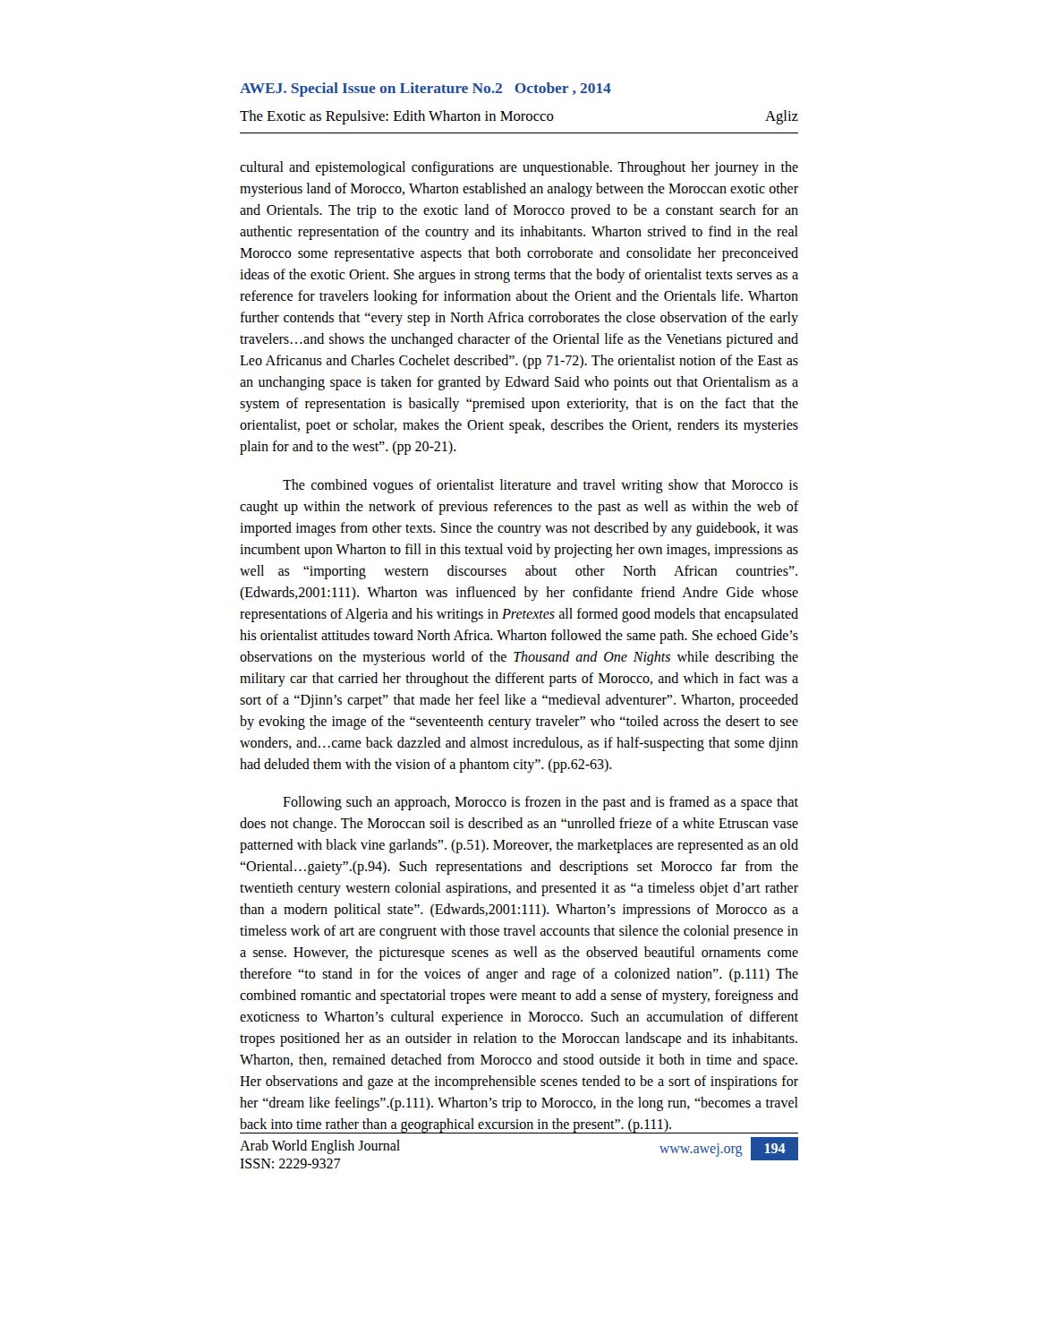AWEJ. Special Issue on Literature No.2 October , 2014
The Exotic as Repulsive: Edith Wharton in Morocco Agliz
cultural and epistemological configurations are unquestionable. Throughout her journey in the mysterious land of Morocco, Wharton established an analogy between the Moroccan exotic other and Orientals. The trip to the exotic land of Morocco proved to be a constant search for an authentic representation of the country and its inhabitants. Wharton strived to find in the real Morocco some representative aspects that both corroborate and consolidate her preconceived ideas of the exotic Orient. She argues in strong terms that the body of orientalist texts serves as a reference for travelers looking for information about the Orient and the Orientals life. Wharton further contends that “every step in North Africa corroborates the close observation of the early travelers…and shows the unchanged character of the Oriental life as the Venetians pictured and Leo Africanus and Charles Cochelet described”. (pp 71-72). The orientalist notion of the East as an unchanging space is taken for granted by Edward Said who points out that Orientalism as a system of representation is basically “premised upon exteriority, that is on the fact that the orientalist, poet or scholar, makes the Orient speak, describes the Orient, renders its mysteries plain for and to the west”. (pp 20-21).
The combined vogues of orientalist literature and travel writing show that Morocco is caught up within the network of previous references to the past as well as within the web of imported images from other texts. Since the country was not described by any guidebook, it was incumbent upon Wharton to fill in this textual void by projecting her own images, impressions as well as “importing western discourses about other North African countries”. (Edwards,2001:111). Wharton was influenced by her confidante friend Andre Gide whose representations of Algeria and his writings in Pretextes all formed good models that encapsulated his orientalist attitudes toward North Africa. Wharton followed the same path. She echoed Gide’s observations on the mysterious world of the Thousand and One Nights while describing the military car that carried her throughout the different parts of Morocco, and which in fact was a sort of a “Djinn’s carpet” that made her feel like a “medieval adventurer”. Wharton, proceeded by evoking the image of the “seventeenth century traveler” who “toiled across the desert to see wonders, and…came back dazzled and almost incredulous, as if half-suspecting that some djinn had deluded them with the vision of a phantom city”. (pp.62-63).
Following such an approach, Morocco is frozen in the past and is framed as a space that does not change. The Moroccan soil is described as an “unrolled frieze of a white Etruscan vase patterned with black vine garlands”. (p.51). Moreover, the marketplaces are represented as an old “Oriental…gaiety”.(p.94). Such representations and descriptions set Morocco far from the twentieth century western colonial aspirations, and presented it as “a timeless objet d’art rather than a modern political state”. (Edwards,2001:111). Wharton’s impressions of Morocco as a timeless work of art are congruent with those travel accounts that silence the colonial presence in a sense. However, the picturesque scenes as well as the observed beautiful ornaments come therefore “to stand in for the voices of anger and rage of a colonized nation”. (p.111) The combined romantic and spectatorial tropes were meant to add a sense of mystery, foreigness and exoticness to Wharton’s cultural experience in Morocco. Such an accumulation of different tropes positioned her as an outsider in relation to the Moroccan landscape and its inhabitants. Wharton, then, remained detached from Morocco and stood outside it both in time and space. Her observations and gaze at the incomprehensible scenes tended to be a sort of inspirations for her “dream like feelings”.(p.111). Wharton’s trip to Morocco, in the long run, “becomes a travel back into time rather than a geographical excursion in the present”. (p.111).
Arab World English Journal
ISSN: 2229-9327
www.awej.org 194